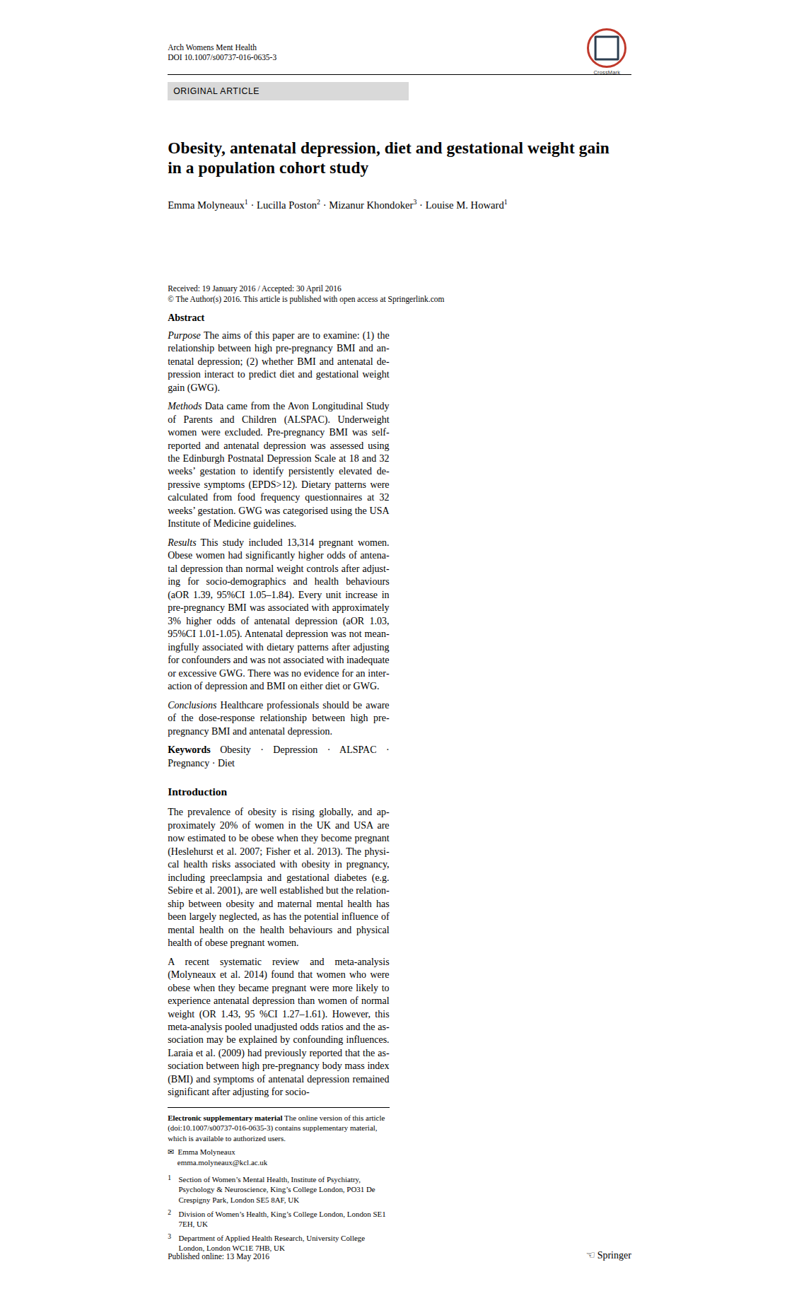CrossMark
Arch Womens Ment Health
DOI 10.1007/s00737-016-0635-3
ORIGINAL ARTICLE
Obesity, antenatal depression, diet and gestational weight gain
in a population cohort study
Emma Molyneaux1 · Lucilla Poston2 · Mizanur Khondoker3 · Louise M. Howard1
Received: 19 January 2016 / Accepted: 30 April 2016
© The Author(s) 2016. This article is published with open access at Springerlink.com
Abstract
Purpose The aims of this paper are to examine: (1) the relationship between high pre-pregnancy BMI and antenatal depression; (2) whether BMI and antenatal depression interact to predict diet and gestational weight gain (GWG).
Methods Data came from the Avon Longitudinal Study of Parents and Children (ALSPAC). Underweight women were excluded. Pre-pregnancy BMI was self-reported and antenatal depression was assessed using the Edinburgh Postnatal Depression Scale at 18 and 32 weeks’ gestation to identify persistently elevated depressive symptoms (EPDS>12). Dietary patterns were calculated from food frequency questionnaires at 32 weeks’ gestation. GWG was categorised using the USA Institute of Medicine guidelines.
Results This study included 13,314 pregnant women. Obese women had significantly higher odds of antenatal depression than normal weight controls after adjusting for socio-demographics and health behaviours (aOR 1.39, 95%CI 1.05–1.84). Every unit increase in pre-pregnancy BMI was associated with approximately 3% higher odds of antenatal depression (aOR 1.03, 95%CI 1.01-1.05). Antenatal depression was not meaningfully associated with dietary patterns after adjusting for confounders and was not associated with inadequate or excessive GWG. There was no evidence for an interaction of depression and BMI on either diet or GWG.
Conclusions Healthcare professionals should be aware of the dose-response relationship between high pre-pregnancy BMI and antenatal depression.
Keywords Obesity · Depression · ALSPAC · Pregnancy · Diet
Introduction
The prevalence of obesity is rising globally, and approximately 20% of women in the UK and USA are now estimated to be obese when they become pregnant (Heslehurst et al. 2007; Fisher et al. 2013). The physical health risks associated with obesity in pregnancy, including preeclampsia and gestational diabetes (e.g. Sebire et al. 2001), are well established but the relationship between obesity and maternal mental health has been largely neglected, as has the potential influence of mental health on the health behaviours and physical health of obese pregnant women.
A recent systematic review and meta-analysis (Molyneaux et al. 2014) found that women who were obese when they became pregnant were more likely to experience antenatal depression than women of normal weight (OR 1.43, 95 %CI 1.27–1.61). However, this meta-analysis pooled unadjusted odds ratios and the association may be explained by confounding influences. Laraia et al. (2009) had previously reported that the association between high pre-pregnancy body mass index (BMI) and symptoms of antenatal depression remained significant after adjusting for socio-
Electronic supplementary material The online version of this article (doi:10.1007/s00737-016-0635-3) contains supplementary material, which is available to authorized users.
✉ Emma Molyneaux
emma.molyneaux@kcl.ac.uk
Section of Women’s Mental Health, Institute of Psychiatry, Psychology & Neuroscience, King’s College London, PO31 De Crespigny Park, London SE5 8AF, UK
Division of Women’s Health, King’s College London, London SE1 7EH, UK
Department of Applied Health Research, University College London, London WC1E 7HB, UK
Published online: 13 May 2016
☞Springer